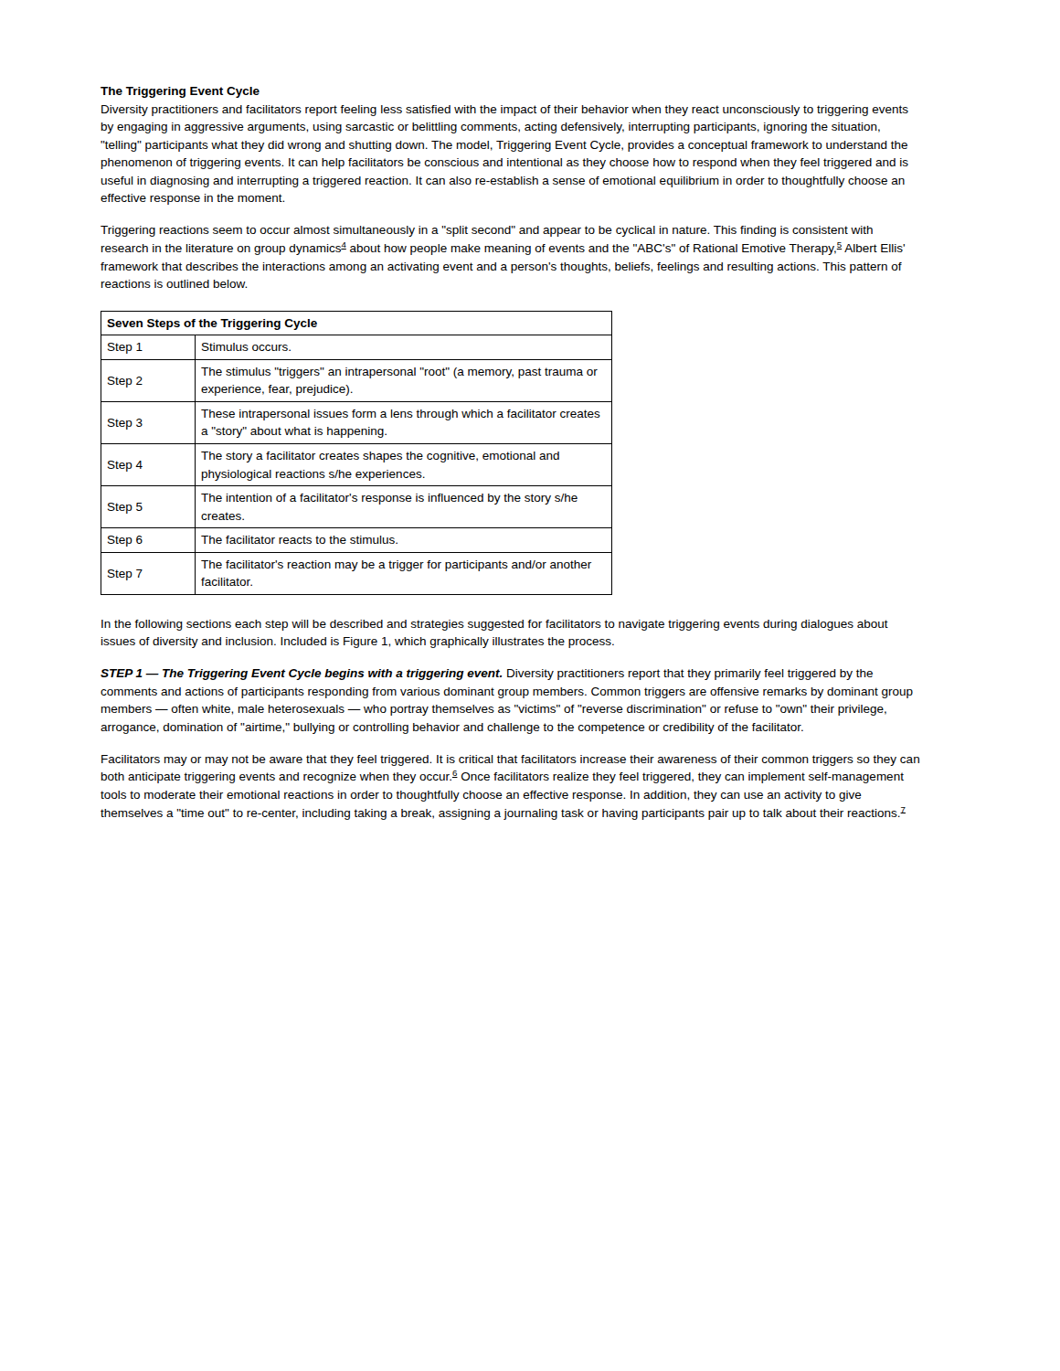The Triggering Event Cycle
Diversity practitioners and facilitators report feeling less satisfied with the impact of their behavior when they react unconsciously to triggering events by engaging in aggressive arguments, using sarcastic or belittling comments, acting defensively, interrupting participants, ignoring the situation, "telling" participants what they did wrong and shutting down. The model, Triggering Event Cycle, provides a conceptual framework to understand the phenomenon of triggering events. It can help facilitators be conscious and intentional as they choose how to respond when they feel triggered and is useful in diagnosing and interrupting a triggered reaction. It can also re-establish a sense of emotional equilibrium in order to thoughtfully choose an effective response in the moment.
Triggering reactions seem to occur almost simultaneously in a "split second" and appear to be cyclical in nature. This finding is consistent with research in the literature on group dynamics4 about how people make meaning of events and the "ABC's" of Rational Emotive Therapy,5 Albert Ellis' framework that describes the interactions among an activating event and a person's thoughts, beliefs, feelings and resulting actions. This pattern of reactions is outlined below.
Seven Steps of the Triggering Cycle
| Step 1 | Stimulus occurs. |
| Step 2 | The stimulus "triggers" an intrapersonal "root" (a memory, past trauma or experience, fear, prejudice). |
| Step 3 | These intrapersonal issues form a lens through which a facilitator creates a "story" about what is happening. |
| Step 4 | The story a facilitator creates shapes the cognitive, emotional and physiological reactions s/he experiences. |
| Step 5 | The intention of a facilitator's response is influenced by the story s/he creates. |
| Step 6 | The facilitator reacts to the stimulus. |
| Step 7 | The facilitator's reaction may be a trigger for participants and/or another facilitator. |
In the following sections each step will be described and strategies suggested for facilitators to navigate triggering events during dialogues about issues of diversity and inclusion. Included is Figure 1, which graphically illustrates the process.
STEP 1 — The Triggering Event Cycle begins with a triggering event. Diversity practitioners report that they primarily feel triggered by the comments and actions of participants responding from various dominant group members. Common triggers are offensive remarks by dominant group members — often white, male heterosexuals — who portray themselves as "victims" of "reverse discrimination" or refuse to "own" their privilege, arrogance, domination of "airtime," bullying or controlling behavior and challenge to the competence or credibility of the facilitator.
Facilitators may or may not be aware that they feel triggered. It is critical that facilitators increase their awareness of their common triggers so they can both anticipate triggering events and recognize when they occur.6 Once facilitators realize they feel triggered, they can implement self-management tools to moderate their emotional reactions in order to thoughtfully choose an effective response. In addition, they can use an activity to give themselves a "time out" to re-center, including taking a break, assigning a journaling task or having participants pair up to talk about their reactions.7